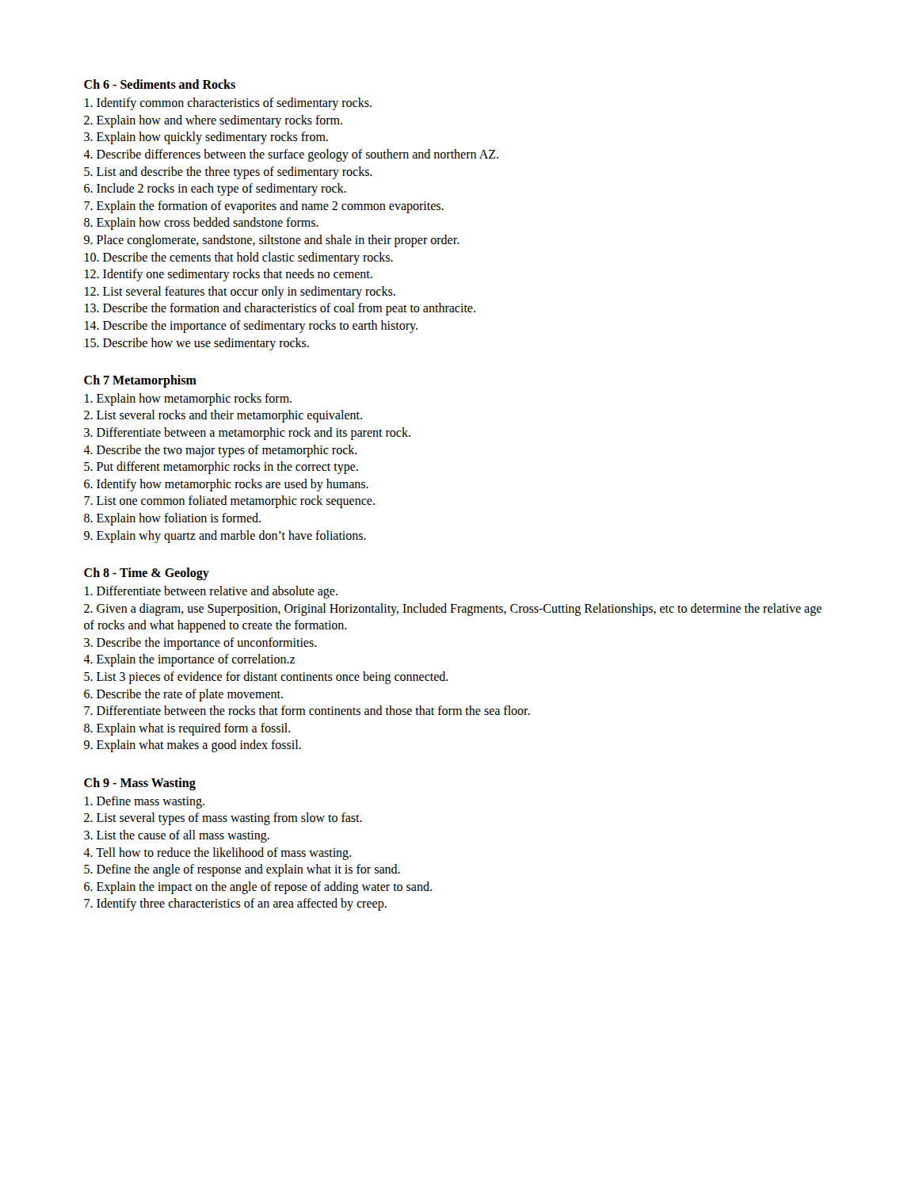Ch 6 - Sediments and Rocks
1. Identify common characteristics of sedimentary rocks.
2. Explain how and where sedimentary rocks form.
3. Explain how quickly sedimentary rocks from.
4. Describe differences between the surface geology of southern and northern AZ.
5. List and describe the three types of sedimentary rocks.
6. Include 2 rocks in each type of sedimentary rock.
7. Explain the formation of evaporites and name 2 common evaporites.
8. Explain how cross bedded sandstone forms.
9. Place conglomerate, sandstone, siltstone and shale in their proper order.
10. Describe the cements that hold clastic sedimentary rocks.
12. Identify one sedimentary rocks that needs no cement.
12. List several features that occur only in sedimentary rocks.
13. Describe the formation and characteristics of coal from peat to anthracite.
14. Describe the importance of sedimentary rocks to earth history.
15. Describe how we use sedimentary rocks.
Ch 7 Metamorphism
1. Explain how metamorphic rocks form.
2. List several rocks and their metamorphic equivalent.
3. Differentiate between a metamorphic rock and its parent rock.
4. Describe the two major types of metamorphic rock.
5. Put different metamorphic rocks in the correct type.
6. Identify how metamorphic rocks are used by humans.
7. List one common foliated metamorphic rock sequence.
8. Explain how foliation is formed.
9. Explain why quartz and marble don’t have foliations.
Ch 8 - Time & Geology
1. Differentiate between relative and absolute age.
2. Given a diagram, use Superposition, Original Horizontality, Included Fragments, Cross-Cutting Relationships, etc to determine the relative age of rocks and what happened to create the formation.
3. Describe the importance of unconformities.
4. Explain the importance of correlation.z
5. List 3 pieces of evidence for distant continents once being connected.
6. Describe the rate of plate movement.
7. Differentiate between the rocks that form continents and those that form the sea floor.
8. Explain what is required form a fossil.
9. Explain what makes a good index fossil.
Ch 9 - Mass Wasting
1. Define mass wasting.
2. List several types of mass wasting from slow to fast.
3. List the cause of all mass wasting.
4. Tell how to reduce the likelihood of mass wasting.
5. Define the angle of response and explain what it is for sand.
6. Explain the impact on the angle of repose of adding water to sand.
7. Identify three characteristics of an area affected by creep.